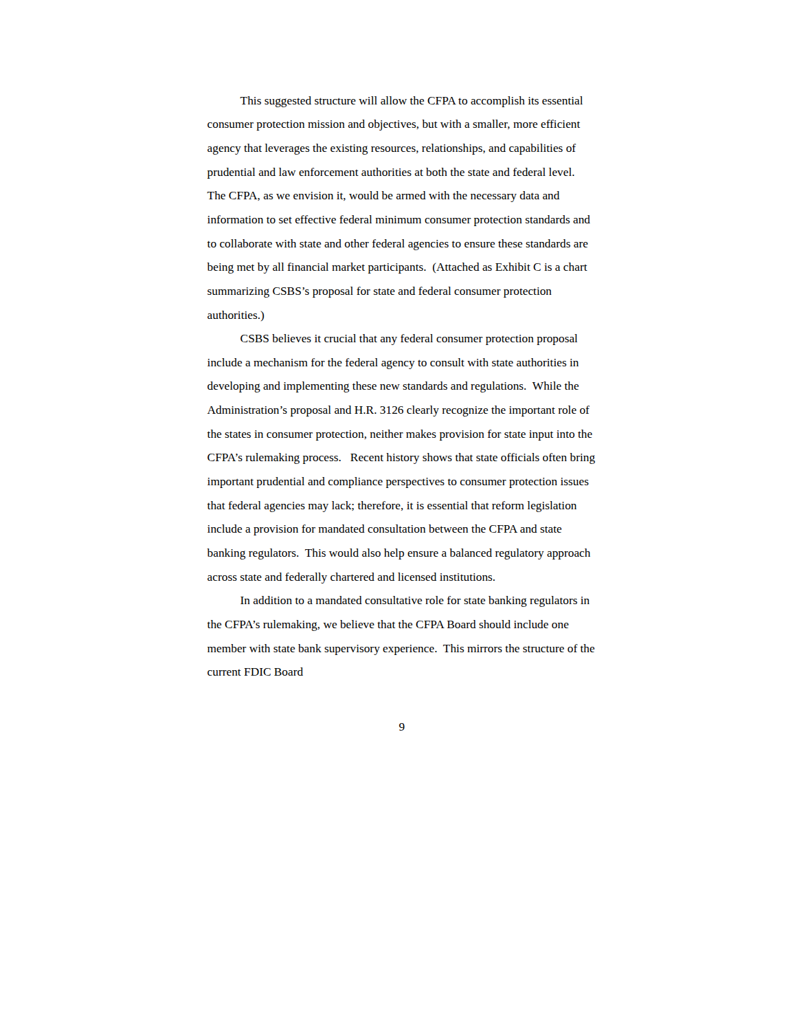This suggested structure will allow the CFPA to accomplish its essential consumer protection mission and objectives, but with a smaller, more efficient agency that leverages the existing resources, relationships, and capabilities of prudential and law enforcement authorities at both the state and federal level. The CFPA, as we envision it, would be armed with the necessary data and information to set effective federal minimum consumer protection standards and to collaborate with state and other federal agencies to ensure these standards are being met by all financial market participants. (Attached as Exhibit C is a chart summarizing CSBS’s proposal for state and federal consumer protection authorities.)
CSBS believes it crucial that any federal consumer protection proposal include a mechanism for the federal agency to consult with state authorities in developing and implementing these new standards and regulations. While the Administration’s proposal and H.R. 3126 clearly recognize the important role of the states in consumer protection, neither makes provision for state input into the CFPA’s rulemaking process. Recent history shows that state officials often bring important prudential and compliance perspectives to consumer protection issues that federal agencies may lack; therefore, it is essential that reform legislation include a provision for mandated consultation between the CFPA and state banking regulators. This would also help ensure a balanced regulatory approach across state and federally chartered and licensed institutions.
In addition to a mandated consultative role for state banking regulators in the CFPA’s rulemaking, we believe that the CFPA Board should include one member with state bank supervisory experience. This mirrors the structure of the current FDIC Board
9